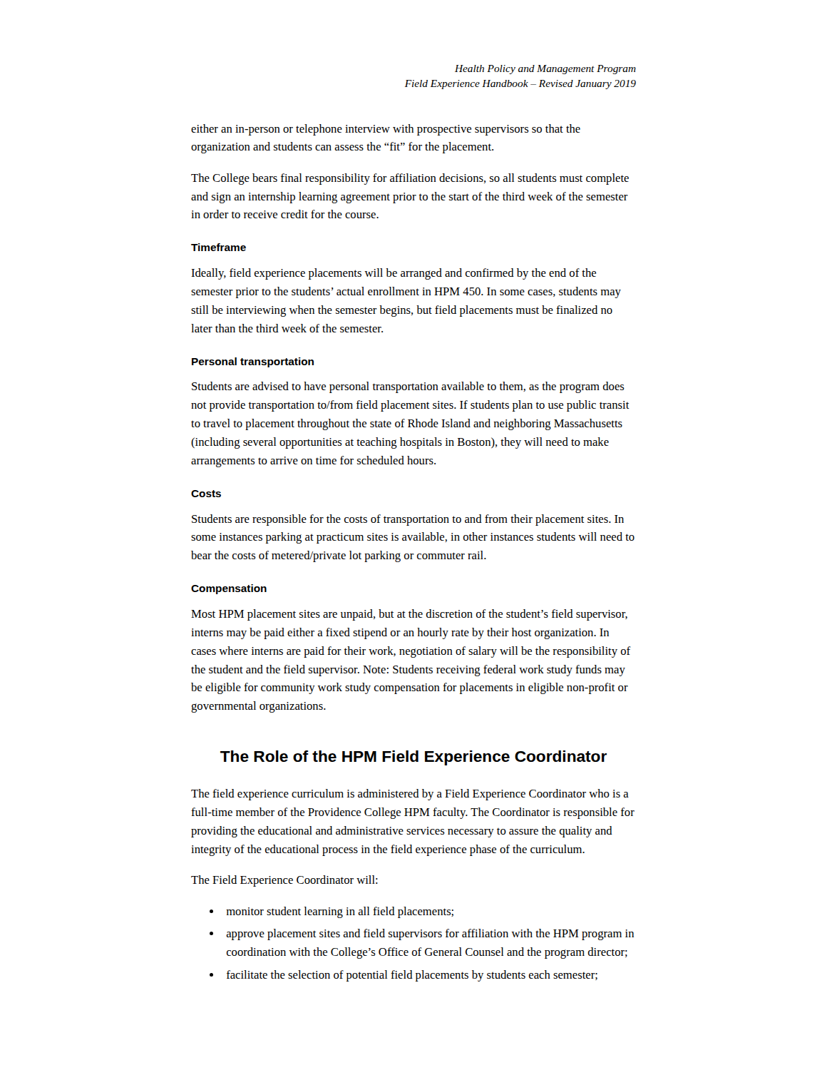Health Policy and Management Program
Field Experience Handbook – Revised January 2019
either an in-person or telephone interview with prospective supervisors so that the organization and students can assess the “fit” for the placement.
The College bears final responsibility for affiliation decisions, so all students must complete and sign an internship learning agreement prior to the start of the third week of the semester in order to receive credit for the course.
Timeframe
Ideally, field experience placements will be arranged and confirmed by the end of the semester prior to the students’ actual enrollment in HPM 450. In some cases, students may still be interviewing when the semester begins, but field placements must be finalized no later than the third week of the semester.
Personal transportation
Students are advised to have personal transportation available to them, as the program does not provide transportation to/from field placement sites. If students plan to use public transit to travel to placement throughout the state of Rhode Island and neighboring Massachusetts (including several opportunities at teaching hospitals in Boston), they will need to make arrangements to arrive on time for scheduled hours.
Costs
Students are responsible for the costs of transportation to and from their placement sites. In some instances parking at practicum sites is available, in other instances students will need to bear the costs of metered/private lot parking or commuter rail.
Compensation
Most HPM placement sites are unpaid, but at the discretion of the student’s field supervisor, interns may be paid either a fixed stipend or an hourly rate by their host organization. In cases where interns are paid for their work, negotiation of salary will be the responsibility of the student and the field supervisor. Note: Students receiving federal work study funds may be eligible for community work study compensation for placements in eligible non-profit or governmental organizations.
The Role of the HPM Field Experience Coordinator
The field experience curriculum is administered by a Field Experience Coordinator who is a full-time member of the Providence College HPM faculty. The Coordinator is responsible for providing the educational and administrative services necessary to assure the quality and integrity of the educational process in the field experience phase of the curriculum.
The Field Experience Coordinator will:
monitor student learning in all field placements;
approve placement sites and field supervisors for affiliation with the HPM program in coordination with the College’s Office of General Counsel and the program director;
facilitate the selection of potential field placements by students each semester;